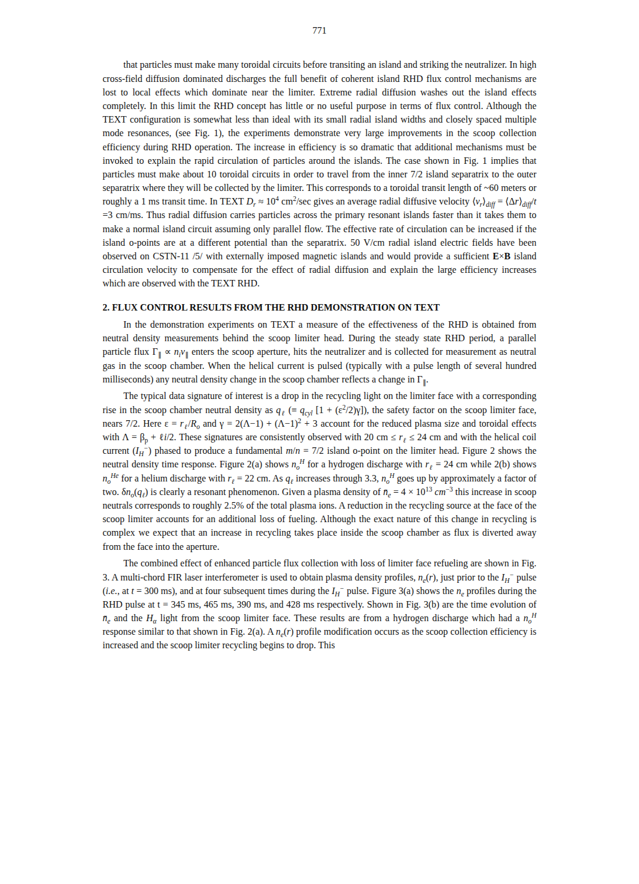771
that particles must make many toroidal circuits before transiting an island and striking the neutralizer. In high cross-field diffusion dominated discharges the full benefit of coherent island RHD flux control mechanisms are lost to local effects which dominate near the limiter. Extreme radial diffusion washes out the island effects completely. In this limit the RHD concept has little or no useful purpose in terms of flux control. Although the TEXT configuration is somewhat less than ideal with its small radial island widths and closely spaced multiple mode resonances, (see Fig. 1), the experiments demonstrate very large improvements in the scoop collection efficiency during RHD operation. The increase in efficiency is so dramatic that additional mechanisms must be invoked to explain the rapid circulation of particles around the islands. The case shown in Fig. 1 implies that particles must make about 10 toroidal circuits in order to travel from the inner 7/2 island separatrix to the outer separatrix where they will be collected by the limiter. This corresponds to a toroidal transit length of ~60 meters or roughly a 1 ms transit time. In TEXT Dr ≈ 104 cm2/sec gives an average radial diffusive velocity ⟨vr⟩diff = ⟨Δr⟩diff/t =3 cm/ms. Thus radial diffusion carries particles across the primary resonant islands faster than it takes them to make a normal island circuit assuming only parallel flow. The effective rate of circulation can be increased if the island o-points are at a different potential than the separatrix. 50 V/cm radial island electric fields have been observed on CSTN-11 /5/ with externally imposed magnetic islands and would provide a sufficient E×B island circulation velocity to compensate for the effect of radial diffusion and explain the large efficiency increases which are observed with the TEXT RHD.
2. FLUX CONTROL RESULTS FROM THE RHD DEMONSTRATION ON TEXT
In the demonstration experiments on TEXT a measure of the effectiveness of the RHD is obtained from neutral density measurements behind the scoop limiter head. During the steady state RHD period, a parallel particle flux Γ∥ ∝ niv∥ enters the scoop aperture, hits the neutralizer and is collected for measurement as neutral gas in the scoop chamber. When the helical current is pulsed (typically with a pulse length of several hundred milliseconds) any neutral density change in the scoop chamber reflects a change in Γ∥.
The typical data signature of interest is a drop in the recycling light on the limiter face with a corresponding rise in the scoop chamber neutral density as qℓ (≡ qcyl [1 + (ε2/2)γ]), the safety factor on the scoop limiter face, nears 7/2. Here ε = rℓ/Ro and γ = 2(Λ−1) + (Λ−1)2 + 3 account for the reduced plasma size and toroidal effects with Λ = βp + ℓi/2. These signatures are consistently observed with 20 cm ≤ rℓ ≤ 24 cm and with the helical coil current (IH−) phased to produce a fundamental m/n = 7/2 island o-point on the limiter head. Figure 2 shows the neutral density time response. Figure 2(a) shows noH for a hydrogen discharge with rℓ = 24 cm while 2(b) shows noHe for a helium discharge with rℓ = 22 cm. As qℓ increases through 3.3, noH goes up by approximately a factor of two. δno(qℓ) is clearly a resonant phenomenon. Given a plasma density of n̄e = 4 × 1013 cm−3 this increase in scoop neutrals corresponds to roughly 2.5% of the total plasma ions. A reduction in the recycling source at the face of the scoop limiter accounts for an additional loss of fueling. Although the exact nature of this change in recycling is complex we expect that an increase in recycling takes place inside the scoop chamber as flux is diverted away from the face into the aperture.
The combined effect of enhanced particle flux collection with loss of limiter face refueling are shown in Fig. 3. A multi-chord FIR laser interferometer is used to obtain plasma density profiles, ne(r), just prior to the IH− pulse (i.e., at t = 300 ms), and at four subsequent times during the IH− pulse. Figure 3(a) shows the ne profiles during the RHD pulse at t = 345 ms, 465 ms, 390 ms, and 428 ms respectively. Shown in Fig. 3(b) are the time evolution of n̄e and the Hα light from the scoop limiter face. These results are from a hydrogen discharge which had a noH response similar to that shown in Fig. 2(a). A ne(r) profile modification occurs as the scoop collection efficiency is increased and the scoop limiter recycling begins to drop. This